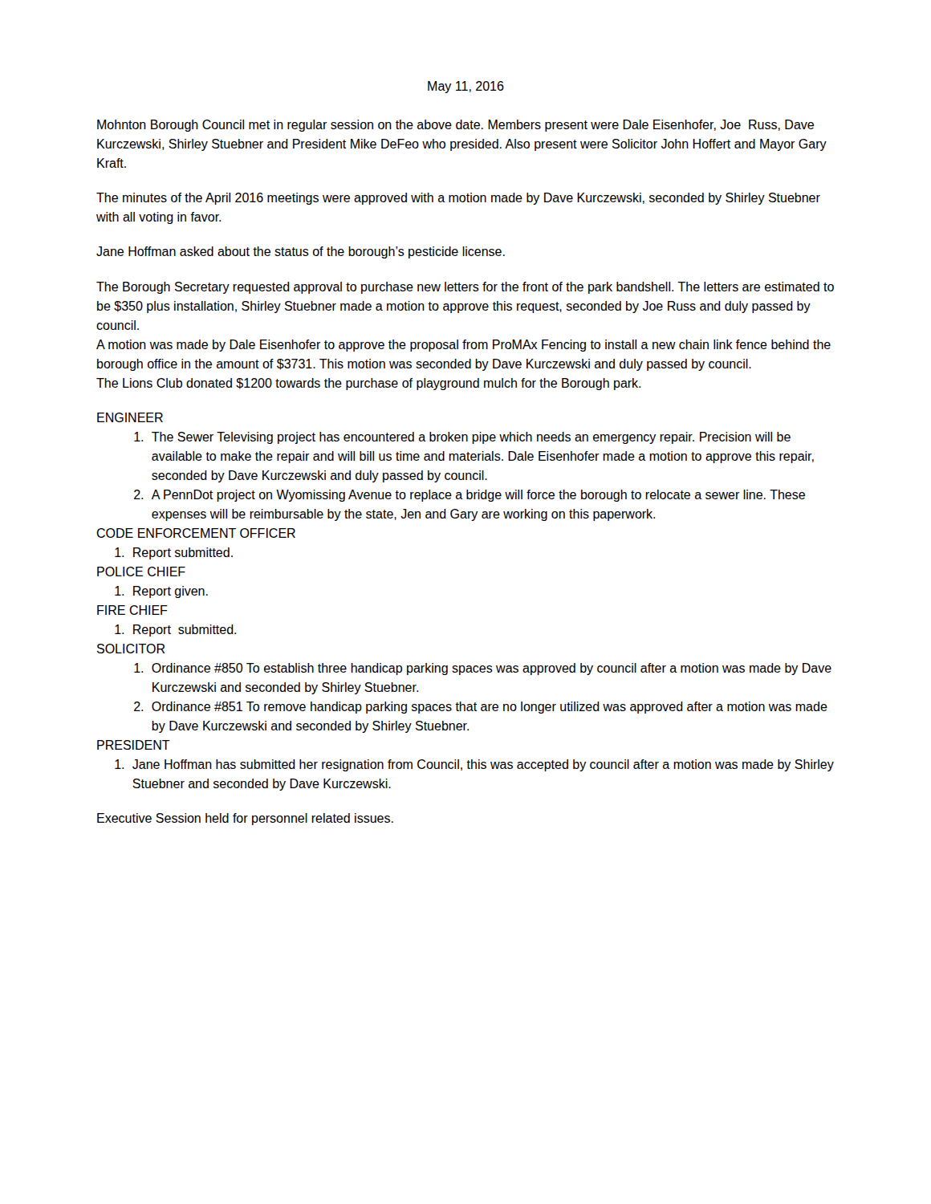May 11, 2016
Mohnton Borough Council met in regular session on the above date. Members present were Dale Eisenhofer, Joe Russ, Dave Kurczewski, Shirley Stuebner and President Mike DeFeo who presided. Also present were Solicitor John Hoffert and Mayor Gary Kraft.
The minutes of the April 2016 meetings were approved with a motion made by Dave Kurczewski, seconded by Shirley Stuebner with all voting in favor.
Jane Hoffman asked about the status of the borough’s pesticide license.
The Borough Secretary requested approval to purchase new letters for the front of the park bandshell. The letters are estimated to be $350 plus installation, Shirley Stuebner made a motion to approve this request, seconded by Joe Russ and duly passed by council.
A motion was made by Dale Eisenhofer to approve the proposal from ProMAx Fencing to install a new chain link fence behind the borough office in the amount of $3731. This motion was seconded by Dave Kurczewski and duly passed by council.
The Lions Club donated $1200 towards the purchase of playground mulch for the Borough park.
Engineer
The Sewer Televising project has encountered a broken pipe which needs an emergency repair. Precision will be available to make the repair and will bill us time and materials. Dale Eisenhofer made a motion to approve this repair, seconded by Dave Kurczewski and duly passed by council.
A PennDot project on Wyomissing Avenue to replace a bridge will force the borough to relocate a sewer line. These expenses will be reimbursable by the state, Jen and Gary are working on this paperwork.
Code Enforcement Officer
Report submitted.
Police Chief
Report given.
Fire Chief
Report submitted.
Solicitor
Ordinance #850 To establish three handicap parking spaces was approved by council after a motion was made by Dave Kurczewski and seconded by Shirley Stuebner.
Ordinance #851 To remove handicap parking spaces that are no longer utilized was approved after a motion was made by Dave Kurczewski and seconded by Shirley Stuebner.
President
Jane Hoffman has submitted her resignation from Council, this was accepted by council after a motion was made by Shirley Stuebner and seconded by Dave Kurczewski.
Executive Session held for personnel related issues.